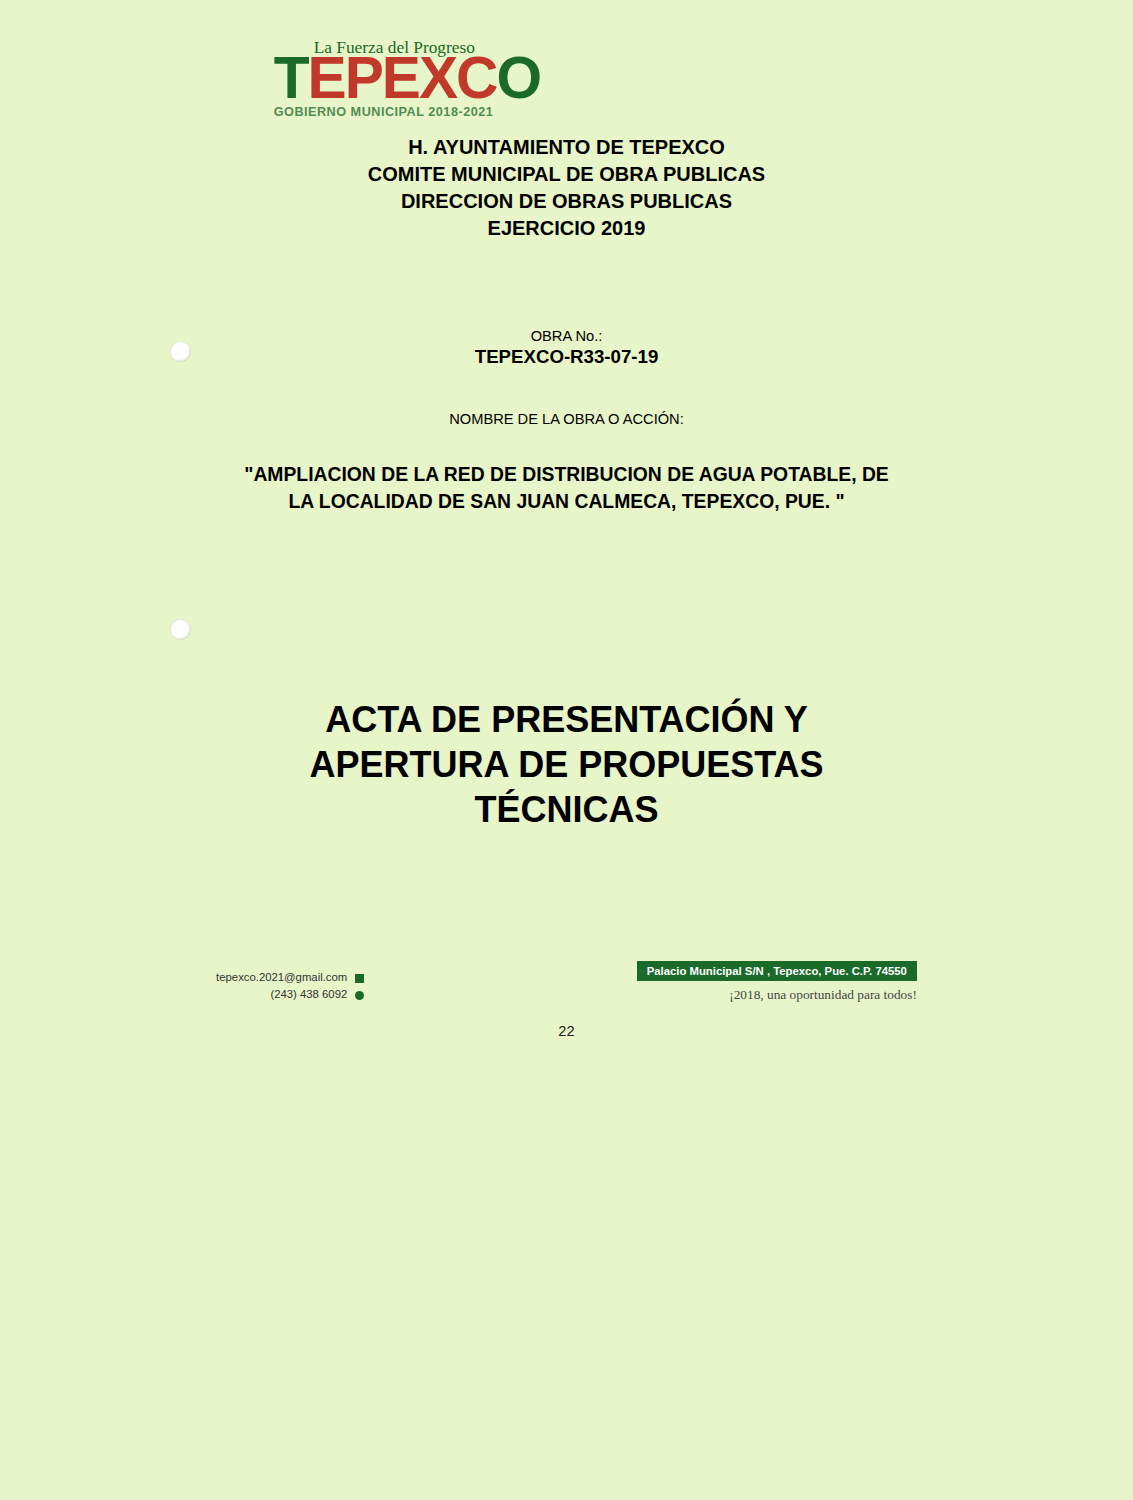La Fuerza del Progreso
TEPEXCO
GOBIERNO MUNICIPAL 2018-2021
H. AYUNTAMIENTO DE TEPEXCO
COMITE MUNICIPAL DE OBRA PUBLICAS
DIRECCION DE OBRAS PUBLICAS
EJERCICIO 2019
OBRA No.:
TEPEXCO-R33-07-19
NOMBRE DE LA OBRA O ACCIÓN:
"AMPLIACION DE LA RED DE DISTRIBUCION DE AGUA POTABLE, DE LA LOCALIDAD DE SAN JUAN CALMECA, TEPEXCO, PUE. "
ACTA DE PRESENTACIÓN Y APERTURA DE PROPUESTAS TÉCNICAS
tepexco.2021@gmail.com
(243) 438 6092
Palacio Municipal S/N , Tepexco, Pue. C.P. 74550
¡2018, una oportunidad para todos!
22